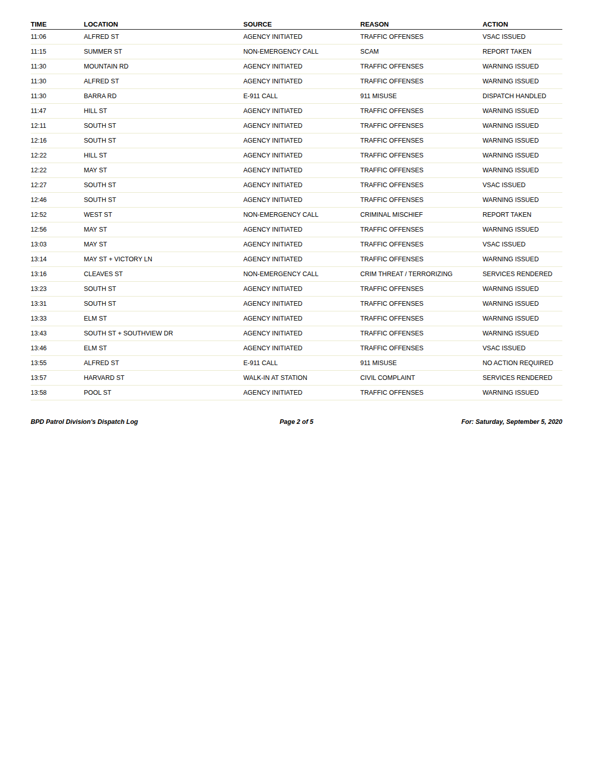| TIME | LOCATION | SOURCE | REASON | ACTION |
| --- | --- | --- | --- | --- |
| 11:06 | ALFRED ST | AGENCY INITIATED | TRAFFIC OFFENSES | VSAC ISSUED |
| 11:15 | SUMMER ST | NON-EMERGENCY CALL | SCAM | REPORT TAKEN |
| 11:30 | MOUNTAIN RD | AGENCY INITIATED | TRAFFIC OFFENSES | WARNING ISSUED |
| 11:30 | ALFRED ST | AGENCY INITIATED | TRAFFIC OFFENSES | WARNING ISSUED |
| 11:30 | BARRA RD | E-911 CALL | 911 MISUSE | DISPATCH HANDLED |
| 11:47 | HILL ST | AGENCY INITIATED | TRAFFIC OFFENSES | WARNING ISSUED |
| 12:11 | SOUTH ST | AGENCY INITIATED | TRAFFIC OFFENSES | WARNING ISSUED |
| 12:16 | SOUTH ST | AGENCY INITIATED | TRAFFIC OFFENSES | WARNING ISSUED |
| 12:22 | HILL ST | AGENCY INITIATED | TRAFFIC OFFENSES | WARNING ISSUED |
| 12:22 | MAY ST | AGENCY INITIATED | TRAFFIC OFFENSES | WARNING ISSUED |
| 12:27 | SOUTH ST | AGENCY INITIATED | TRAFFIC OFFENSES | VSAC ISSUED |
| 12:46 | SOUTH ST | AGENCY INITIATED | TRAFFIC OFFENSES | WARNING ISSUED |
| 12:52 | WEST ST | NON-EMERGENCY CALL | CRIMINAL MISCHIEF | REPORT TAKEN |
| 12:56 | MAY ST | AGENCY INITIATED | TRAFFIC OFFENSES | WARNING ISSUED |
| 13:03 | MAY ST | AGENCY INITIATED | TRAFFIC OFFENSES | VSAC ISSUED |
| 13:14 | MAY ST + VICTORY LN | AGENCY INITIATED | TRAFFIC OFFENSES | WARNING ISSUED |
| 13:16 | CLEAVES ST | NON-EMERGENCY CALL | CRIM THREAT / TERRORIZING | SERVICES RENDERED |
| 13:23 | SOUTH ST | AGENCY INITIATED | TRAFFIC OFFENSES | WARNING ISSUED |
| 13:31 | SOUTH ST | AGENCY INITIATED | TRAFFIC OFFENSES | WARNING ISSUED |
| 13:33 | ELM ST | AGENCY INITIATED | TRAFFIC OFFENSES | WARNING ISSUED |
| 13:43 | SOUTH ST + SOUTHVIEW DR | AGENCY INITIATED | TRAFFIC OFFENSES | WARNING ISSUED |
| 13:46 | ELM ST | AGENCY INITIATED | TRAFFIC OFFENSES | VSAC ISSUED |
| 13:55 | ALFRED ST | E-911 CALL | 911 MISUSE | NO ACTION REQUIRED |
| 13:57 | HARVARD ST | WALK-IN AT STATION | CIVIL COMPLAINT | SERVICES RENDERED |
| 13:58 | POOL ST | AGENCY INITIATED | TRAFFIC OFFENSES | WARNING ISSUED |
BPD Patrol Division's Dispatch Log
Page 2 of 5
For: Saturday, September 5, 2020